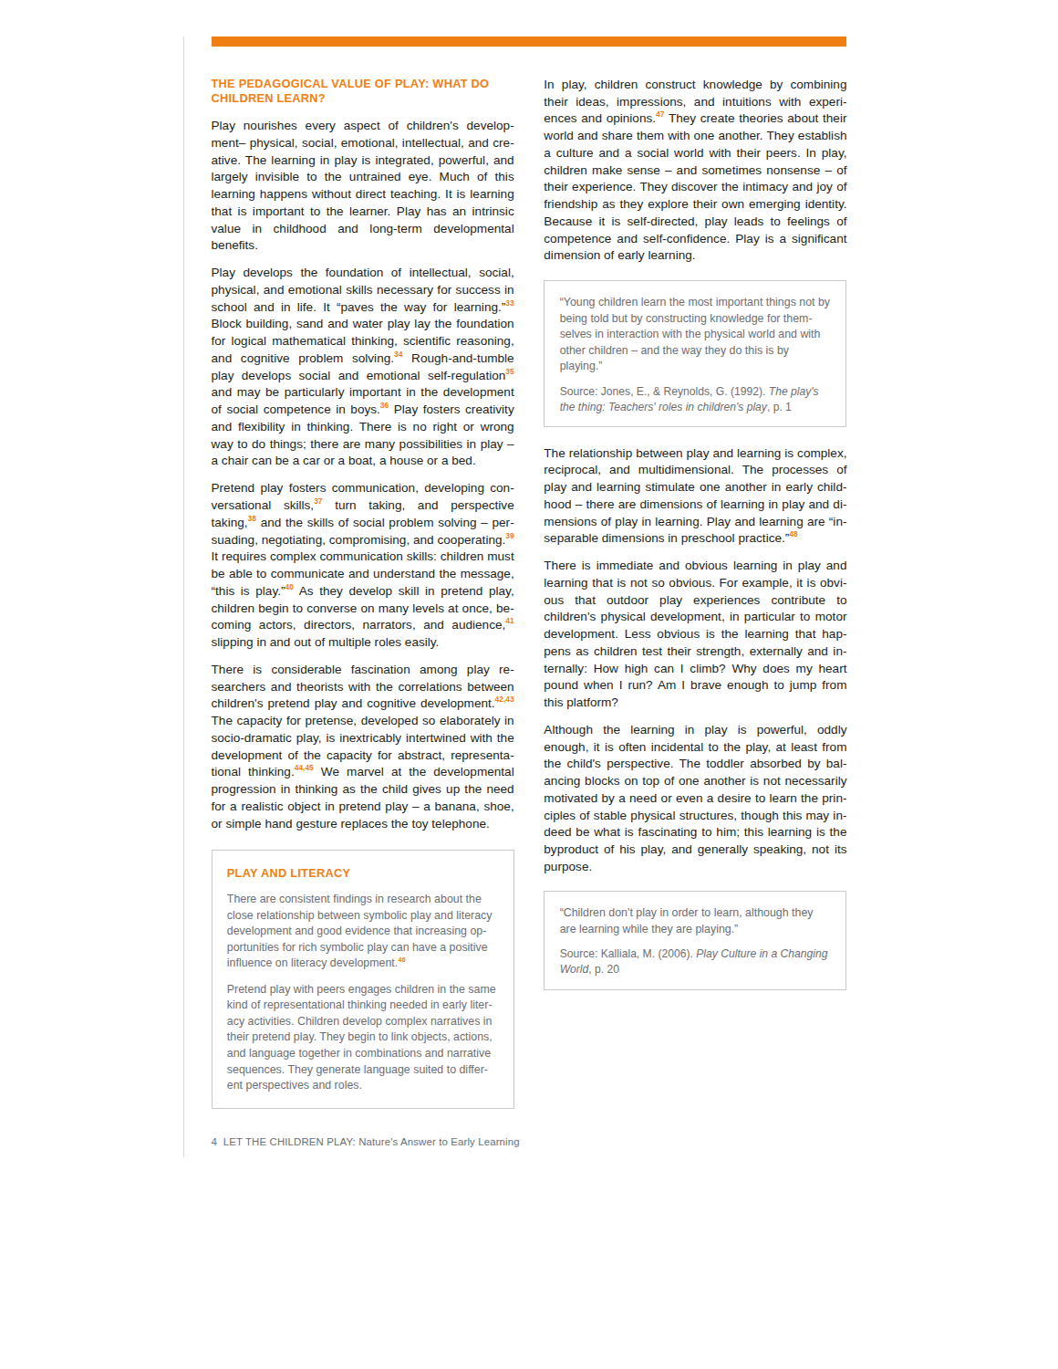The pedagogical value of play: What do children learn?
Play nourishes every aspect of children's development– physical, social, emotional, intellectual, and creative. The learning in play is integrated, powerful, and largely invisible to the untrained eye. Much of this learning happens without direct teaching. It is learning that is important to the learner. Play has an intrinsic value in childhood and long-term developmental benefits.
Play develops the foundation of intellectual, social, physical, and emotional skills necessary for success in school and in life. It “paves the way for learning.”33 Block building, sand and water play lay the foundation for logical mathematical thinking, scientific reasoning, and cognitive problem solving.34 Rough-and-tumble play develops social and emotional self-regulation35 and may be particularly important in the development of social competence in boys.36 Play fosters creativity and flexibility in thinking. There is no right or wrong way to do things; there are many possibilities in play – a chair can be a car or a boat, a house or a bed.
Pretend play fosters communication, developing conversational skills,37 turn taking, and perspective taking,38 and the skills of social problem solving – persuading, negotiating, compromising, and cooperating.39 It requires complex communication skills: children must be able to communicate and understand the message, “this is play.”40 As they develop skill in pretend play, children begin to converse on many levels at once, becoming actors, directors, narrators, and audience,41 slipping in and out of multiple roles easily.
There is considerable fascination among play researchers and theorists with the correlations between children's pretend play and cognitive development.42,43 The capacity for pretense, developed so elaborately in socio-dramatic play, is inextricably intertwined with the development of the capacity for abstract, representational thinking.44,45 We marvel at the developmental progression in thinking as the child gives up the need for a realistic object in pretend play – a banana, shoe, or simple hand gesture replaces the toy telephone.
Play and literacy
There are consistent findings in research about the close relationship between symbolic play and literacy development and good evidence that increasing opportunities for rich symbolic play can have a positive influence on literacy development.46
Pretend play with peers engages children in the same kind of representational thinking needed in early literacy activities. Children develop complex narratives in their pretend play. They begin to link objects, actions, and language together in combinations and narrative sequences. They generate language suited to different perspectives and roles.
In play, children construct knowledge by combining their ideas, impressions, and intuitions with experiences and opinions.47 They create theories about their world and share them with one another. They establish a culture and a social world with their peers. In play, children make sense – and sometimes nonsense – of their experience. They discover the intimacy and joy of friendship as they explore their own emerging identity. Because it is self-directed, play leads to feelings of competence and self-confidence. Play is a significant dimension of early learning.
“Young children learn the most important things not by being told but by constructing knowledge for themselves in interaction with the physical world and with other children – and the way they do this is by playing.”
Source: Jones, E., & Reynolds, G. (1992). The play's the thing: Teachers' roles in children's play, p. 1
The relationship between play and learning is complex, reciprocal, and multidimensional. The processes of play and learning stimulate one another in early childhood – there are dimensions of learning in play and dimensions of play in learning. Play and learning are “inseparable dimensions in preschool practice.”48
There is immediate and obvious learning in play and learning that is not so obvious. For example, it is obvious that outdoor play experiences contribute to children's physical development, in particular to motor development. Less obvious is the learning that happens as children test their strength, externally and internally: How high can I climb? Why does my heart pound when I run? Am I brave enough to jump from this platform?
Although the learning in play is powerful, oddly enough, it is often incidental to the play, at least from the child's perspective. The toddler absorbed by balancing blocks on top of one another is not necessarily motivated by a need or even a desire to learn the principles of stable physical structures, though this may indeed be what is fascinating to him; this learning is the byproduct of his play, and generally speaking, not its purpose.
“Children don't play in order to learn, although they are learning while they are playing.”
Source: Kalliala, M. (2006). Play Culture in a Changing World, p. 20
4 Let the children play: Nature's Answer to Early Learning